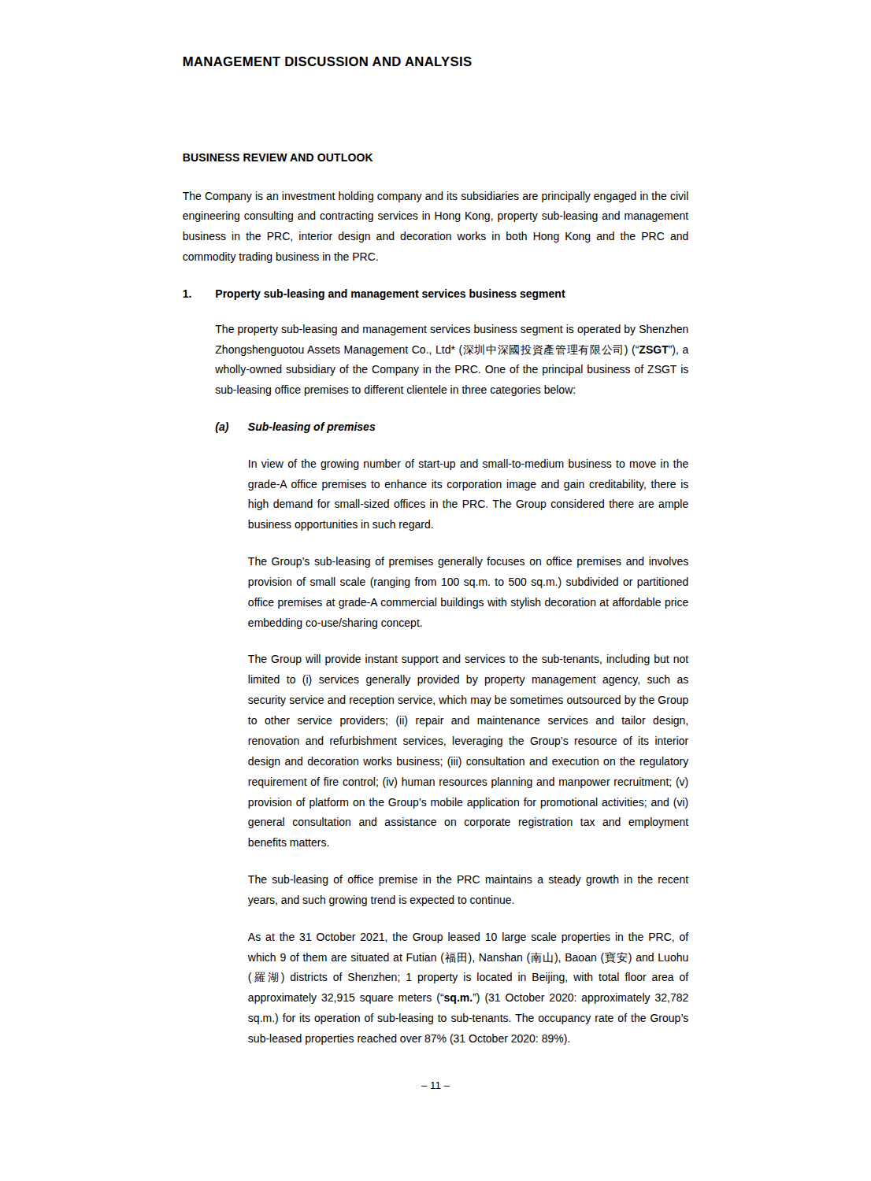MANAGEMENT DISCUSSION AND ANALYSIS
BUSINESS REVIEW AND OUTLOOK
The Company is an investment holding company and its subsidiaries are principally engaged in the civil engineering consulting and contracting services in Hong Kong, property sub-leasing and management business in the PRC, interior design and decoration works in both Hong Kong and the PRC and commodity trading business in the PRC.
1.
Property sub-leasing and management services business segment
The property sub-leasing and management services business segment is operated by Shenzhen Zhongshenguotou Assets Management Co., Ltd* (深圳中深國投資產管理有限公司) (“ZSGT”), a wholly-owned subsidiary of the Company in the PRC. One of the principal business of ZSGT is sub-leasing office premises to different clientele in three categories below:
(a) Sub-leasing of premises
In view of the growing number of start-up and small-to-medium business to move in the grade-A office premises to enhance its corporation image and gain creditability, there is high demand for small-sized offices in the PRC. The Group considered there are ample business opportunities in such regard.
The Group’s sub-leasing of premises generally focuses on office premises and involves provision of small scale (ranging from 100 sq.m. to 500 sq.m.) subdivided or partitioned office premises at grade-A commercial buildings with stylish decoration at affordable price embedding co-use/sharing concept.
The Group will provide instant support and services to the sub-tenants, including but not limited to (i) services generally provided by property management agency, such as security service and reception service, which may be sometimes outsourced by the Group to other service providers; (ii) repair and maintenance services and tailor design, renovation and refurbishment services, leveraging the Group’s resource of its interior design and decoration works business; (iii) consultation and execution on the regulatory requirement of fire control; (iv) human resources planning and manpower recruitment; (v) provision of platform on the Group’s mobile application for promotional activities; and (vi) general consultation and assistance on corporate registration tax and employment benefits matters.
The sub-leasing of office premise in the PRC maintains a steady growth in the recent years, and such growing trend is expected to continue.
As at the 31 October 2021, the Group leased 10 large scale properties in the PRC, of which 9 of them are situated at Futian (福田), Nanshan (南山), Baoan (寶安) and Luohu (羅湖) districts of Shenzhen; 1 property is located in Beijing, with total floor area of approximately 32,915 square meters (“sq.m.”) (31 October 2020: approximately 32,782 sq.m.) for its operation of sub-leasing to sub-tenants. The occupancy rate of the Group’s sub-leased properties reached over 87% (31 October 2020: 89%).
– 11 –